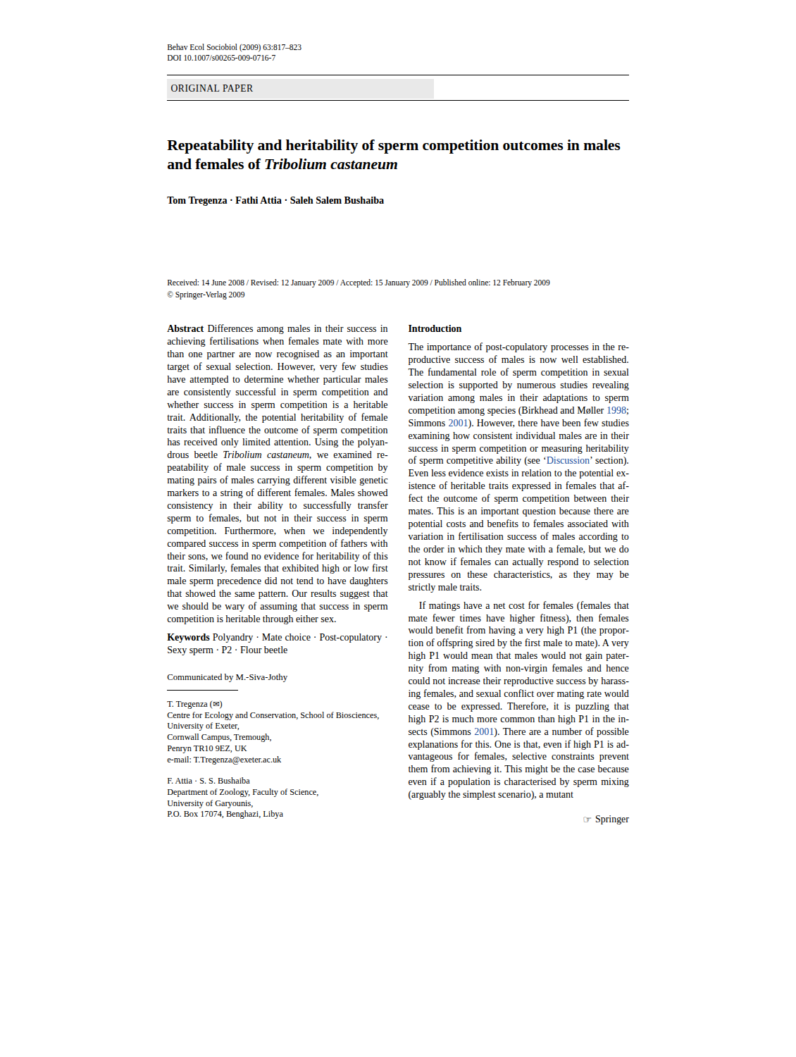Behav Ecol Sociobiol (2009) 63:817–823
DOI 10.1007/s00265-009-0716-7
ORIGINAL PAPER
Repeatability and heritability of sperm competition outcomes in males and females of Tribolium castaneum
Tom Tregenza · Fathi Attia · Saleh Salem Bushaiba
Received: 14 June 2008 / Revised: 12 January 2009 / Accepted: 15 January 2009 / Published online: 12 February 2009
© Springer-Verlag 2009
Abstract Differences among males in their success in achieving fertilisations when females mate with more than one partner are now recognised as an important target of sexual selection. However, very few studies have attempted to determine whether particular males are consistently successful in sperm competition and whether success in sperm competition is a heritable trait. Additionally, the potential heritability of female traits that influence the outcome of sperm competition has received only limited attention. Using the polyandrous beetle Tribolium castaneum, we examined repeatability of male success in sperm competition by mating pairs of males carrying different visible genetic markers to a string of different females. Males showed consistency in their ability to successfully transfer sperm to females, but not in their success in sperm competition. Furthermore, when we independently compared success in sperm competition of fathers with their sons, we found no evidence for heritability of this trait. Similarly, females that exhibited high or low first male sperm precedence did not tend to have daughters that showed the same pattern. Our results suggest that we should be wary of assuming that success in sperm competition is heritable through either sex.
Keywords Polyandry · Mate choice · Post-copulatory · Sexy sperm · P2 · Flour beetle
Communicated by M.-Siva-Jothy
T. Tregenza (✉)
Centre for Ecology and Conservation, School of Biosciences,
University of Exeter,
Cornwall Campus, Tremough,
Penryn TR10 9EZ, UK
e-mail: T.Tregenza@exeter.ac.uk
F. Attia · S. S. Bushaiba
Department of Zoology, Faculty of Science,
University of Garyounis,
P.O. Box 17074, Benghazi, Libya
Introduction
The importance of post-copulatory processes in the reproductive success of males is now well established. The fundamental role of sperm competition in sexual selection is supported by numerous studies revealing variation among males in their adaptations to sperm competition among species (Birkhead and Møller 1998; Simmons 2001). However, there have been few studies examining how consistent individual males are in their success in sperm competition or measuring heritability of sperm competitive ability (see ‘Discussion’ section). Even less evidence exists in relation to the potential existence of heritable traits expressed in females that affect the outcome of sperm competition between their mates. This is an important question because there are potential costs and benefits to females associated with variation in fertilisation success of males according to the order in which they mate with a female, but we do not know if females can actually respond to selection pressures on these characteristics, as they may be strictly male traits.
If matings have a net cost for females (females that mate fewer times have higher fitness), then females would benefit from having a very high P1 (the proportion of offspring sired by the first male to mate). A very high P1 would mean that males would not gain paternity from mating with non-virgin females and hence could not increase their reproductive success by harassing females, and sexual conflict over mating rate would cease to be expressed. Therefore, it is puzzling that high P2 is much more common than high P1 in the insects (Simmons 2001). There are a number of possible explanations for this. One is that, even if high P1 is advantageous for females, selective constraints prevent them from achieving it. This might be the case because even if a population is characterised by sperm mixing (arguably the simplest scenario), a mutant
☞ Springer